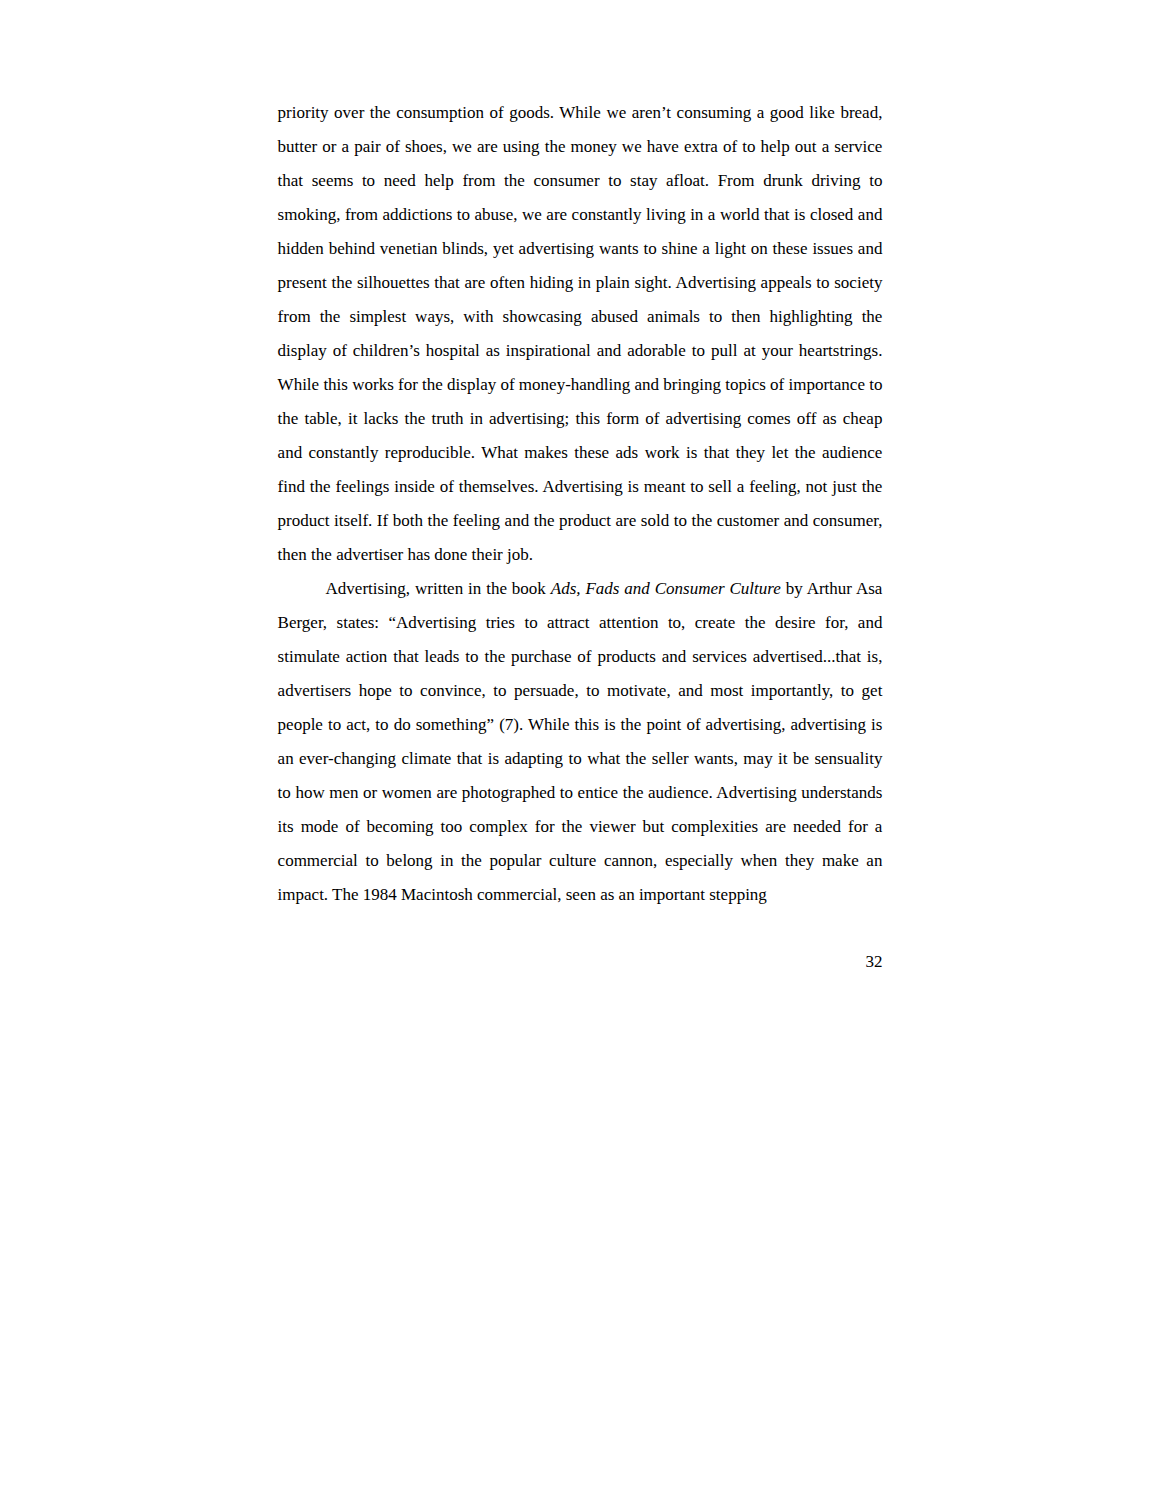priority over the consumption of goods. While we aren’t consuming a good like bread, butter or a pair of shoes, we are using the money we have extra of to help out a service that seems to need help from the consumer to stay afloat. From drunk driving to smoking, from addictions to abuse, we are constantly living in a world that is closed and hidden behind venetian blinds, yet advertising wants to shine a light on these issues and present the silhouettes that are often hiding in plain sight. Advertising appeals to society from the simplest ways, with showcasing abused animals to then highlighting the display of children’s hospital as inspirational and adorable to pull at your heartstrings. While this works for the display of money-handling and bringing topics of importance to the table, it lacks the truth in advertising; this form of advertising comes off as cheap and constantly reproducible. What makes these ads work is that they let the audience find the feelings inside of themselves. Advertising is meant to sell a feeling, not just the product itself. If both the feeling and the product are sold to the customer and consumer, then the advertiser has done their job.
Advertising, written in the book Ads, Fads and Consumer Culture by Arthur Asa Berger, states: “Advertising tries to attract attention to, create the desire for, and stimulate action that leads to the purchase of products and services advertised...that is, advertisers hope to convince, to persuade, to motivate, and most importantly, to get people to act, to do something” (7). While this is the point of advertising, advertising is an ever-changing climate that is adapting to what the seller wants, may it be sensuality to how men or women are photographed to entice the audience. Advertising understands its mode of becoming too complex for the viewer but complexities are needed for a commercial to belong in the popular culture cannon, especially when they make an impact. The 1984 Macintosh commercial, seen as an important stepping
32